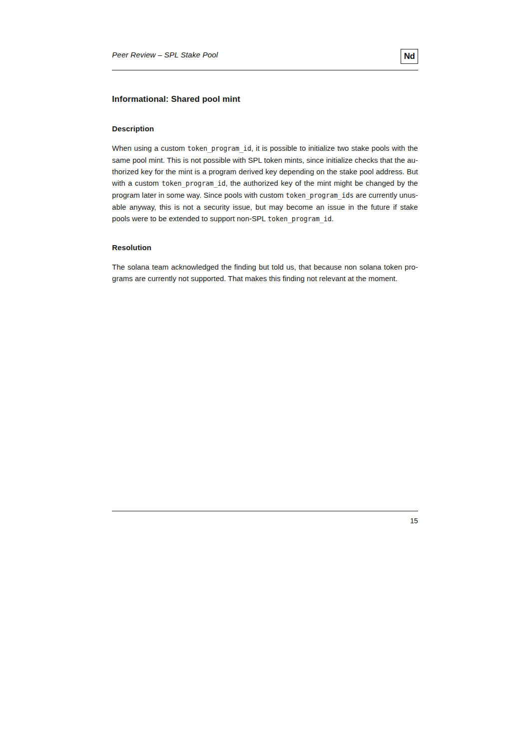Peer Review – SPL Stake Pool
Nd
Informational: Shared pool mint
Description
When using a custom token_program_id, it is possible to initialize two stake pools with the same pool mint. This is not possible with SPL token mints, since initialize checks that the authorized key for the mint is a program derived key depending on the stake pool address. But with a custom token_program_id, the authorized key of the mint might be changed by the program later in some way. Since pools with custom token_program_ids are currently unusable anyway, this is not a security issue, but may become an issue in the future if stake pools were to be extended to support non-SPL token_program_id.
Resolution
The solana team acknowledged the finding but told us, that because non solana token programs are currently not supported. That makes this finding not relevant at the moment.
15